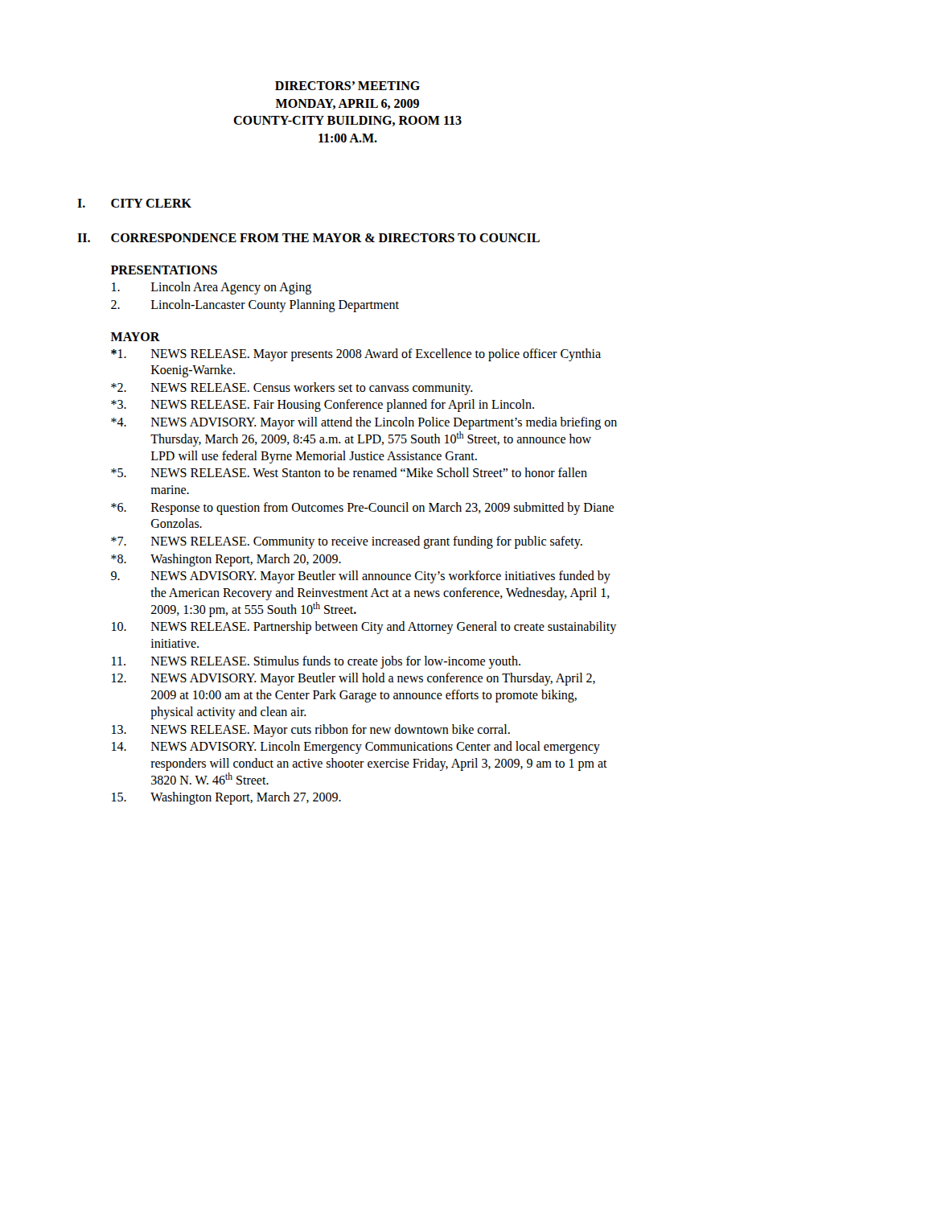DIRECTORS’ MEETING
MONDAY, APRIL 6, 2009
COUNTY-CITY BUILDING, ROOM 113
11:00 A.M.
I.
CITY CLERK
II.
CORRESPONDENCE FROM THE MAYOR & DIRECTORS TO COUNCIL
PRESENTATIONS
1. Lincoln Area Agency on Aging
2. Lincoln-Lancaster County Planning Department
MAYOR
*1. NEWS RELEASE. Mayor presents 2008 Award of Excellence to police officer Cynthia Koenig-Warnke.
*2. NEWS RELEASE. Census workers set to canvass community.
*3. NEWS RELEASE. Fair Housing Conference planned for April in Lincoln.
*4. NEWS ADVISORY. Mayor will attend the Lincoln Police Department’s media briefing on Thursday, March 26, 2009, 8:45 a.m. at LPD, 575 South 10th Street, to announce how LPD will use federal Byrne Memorial Justice Assistance Grant.
*5. NEWS RELEASE. West Stanton to be renamed “Mike Scholl Street” to honor fallen marine.
*6. Response to question from Outcomes Pre-Council on March 23, 2009 submitted by Diane Gonzolas.
*7. NEWS RELEASE. Community to receive increased grant funding for public safety.
*8. Washington Report, March 20, 2009.
9. NEWS ADVISORY. Mayor Beutler will announce City’s workforce initiatives funded by the American Recovery and Reinvestment Act at a news conference, Wednesday, April 1, 2009, 1:30 pm, at 555 South 10th Street.
10. NEWS RELEASE. Partnership between City and Attorney General to create sustainability initiative.
11. NEWS RELEASE. Stimulus funds to create jobs for low-income youth.
12. NEWS ADVISORY. Mayor Beutler will hold a news conference on Thursday, April 2, 2009 at 10:00 am at the Center Park Garage to announce efforts to promote biking, physical activity and clean air.
13. NEWS RELEASE. Mayor cuts ribbon for new downtown bike corral.
14. NEWS ADVISORY. Lincoln Emergency Communications Center and local emergency responders will conduct an active shooter exercise Friday, April 3, 2009, 9 am to 1 pm at 3820 N. W. 46th Street.
15. Washington Report, March 27, 2009.